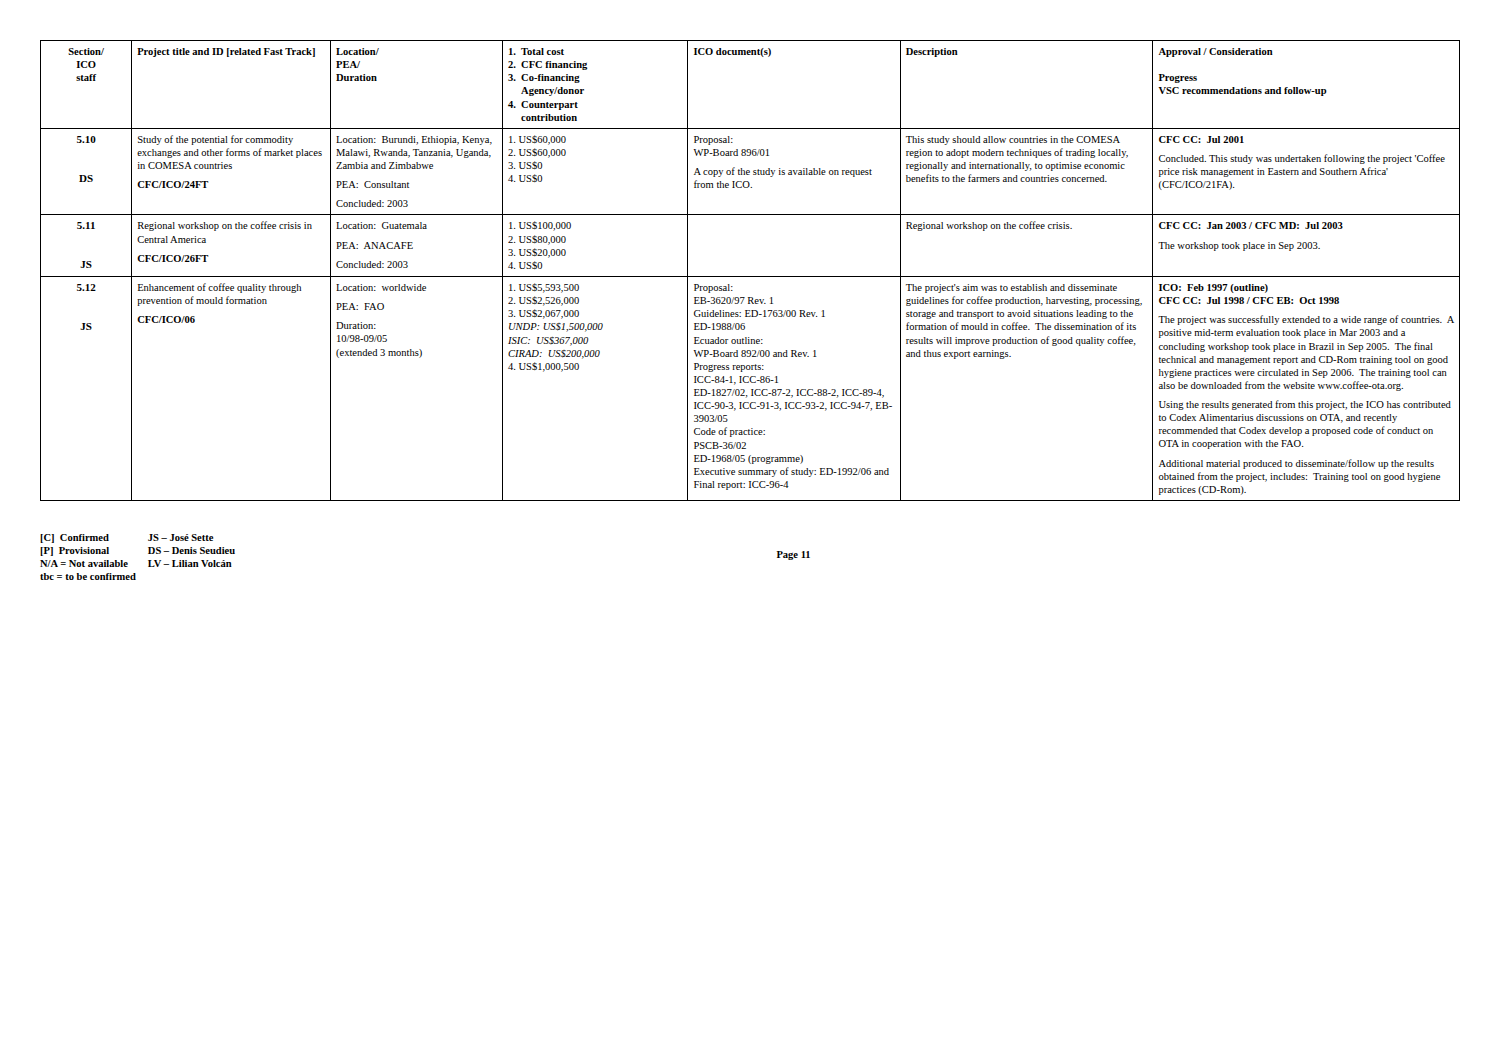| Section/ ICO staff | Project title and ID [related Fast Track] | Location/ PEA/ Duration | 1. Total cost 2. CFC financing 3. Co-financing Agency/donor 4. Counterpart contribution | ICO document(s) | Description | Approval / Consideration Progress VSC recommendations and follow-up |
| --- | --- | --- | --- | --- | --- | --- |
| 5.10 DS | Study of the potential for commodity exchanges and other forms of market places in COMESA countries CFC/ICO/24FT | Location: Burundi, Ethiopia, Kenya, Malawi, Rwanda, Tanzania, Uganda, Zambia and Zimbabwe PEA: Consultant Concluded: 2003 | 1. US$60,000 2. US$60,000 3. US$0 4. US$0 | Proposal: WP-Board 896/01 A copy of the study is available on request from the ICO. | This study should allow countries in the COMESA region to adopt modern techniques of trading locally, regionally and internationally, to optimise economic benefits to the farmers and countries concerned. | CFC CC: Jul 2001 Concluded. This study was undertaken following the project 'Coffee price risk management in Eastern and Southern Africa' (CFC/ICO/21FA). |
| 5.11 JS | Regional workshop on the coffee crisis in Central America CFC/ICO/26FT | Location: Guatemala PEA: ANACAFE Concluded: 2003 | 1. US$100,000 2. US$80,000 3. US$20,000 4. US$0 | | Regional workshop on the coffee crisis. | CFC CC: Jan 2003 / CFC MD: Jul 2003 The workshop took place in Sep 2003. |
| 5.12 JS | Enhancement of coffee quality through prevention of mould formation CFC/ICO/06 | Location: worldwide PEA: FAO Duration: 10/98-09/05 (extended 3 months) | 1. US$5,593,500 2. US$2,526,000 3. US$2,067,000 UNDP: US$1,500,000 ISIC: US$367,000 CIRAD: US$200,000 4. US$1,000,500 | Proposal: EB-3620/97 Rev. 1 Guidelines: ED-1763/00 Rev. 1 ED-1988/06 Ecuador outline: WP-Board 892/00 and Rev. 1 Progress reports: ICC-84-1, ICC-86-1 ED-1827/02, ICC-87-2, ICC-88-2, ICC-89-4, ICC-90-3, ICC-91-3, ICC-93-2, ICC-94-7, EB-3903/05 Code of practice: PSCB-36/02 ED-1968/05 (programme) Executive summary of study: ED-1992/06 and Final report: ICC-96-4 | The project's aim was to establish and disseminate guidelines for coffee production, harvesting, processing, storage and transport to avoid situations leading to the formation of mould in coffee. The dissemination of its results will improve production of good quality coffee, and thus export earnings. | ICO: Feb 1997 (outline) CFC CC: Jul 1998 / CFC EB: Oct 1998 The project was successfully extended to a wide range of countries. A positive mid-term evaluation took place in Mar 2003 and a concluding workshop took place in Brazil in Sep 2005. The final technical and management report and CD-Rom training tool on good hygiene practices were circulated in Sep 2006. The training tool can also be downloaded from the website www.coffee-ota.org. Using the results generated from this project, the ICO has contributed to Codex Alimentarius discussions on OTA, and recently recommended that Codex develop a proposed code of conduct on OTA in cooperation with the FAO. Additional material produced to disseminate/follow up the results obtained from the project, includes: Training tool on good hygiene practices (CD-Rom). |
| [C] Confirmed | JS – José Sette |
| [P] Provisional | DS – Denis Seudieu |
| N/A = Not available | LV – Lilian Volcán |
| tbc = to be confirmed | |
Page 11